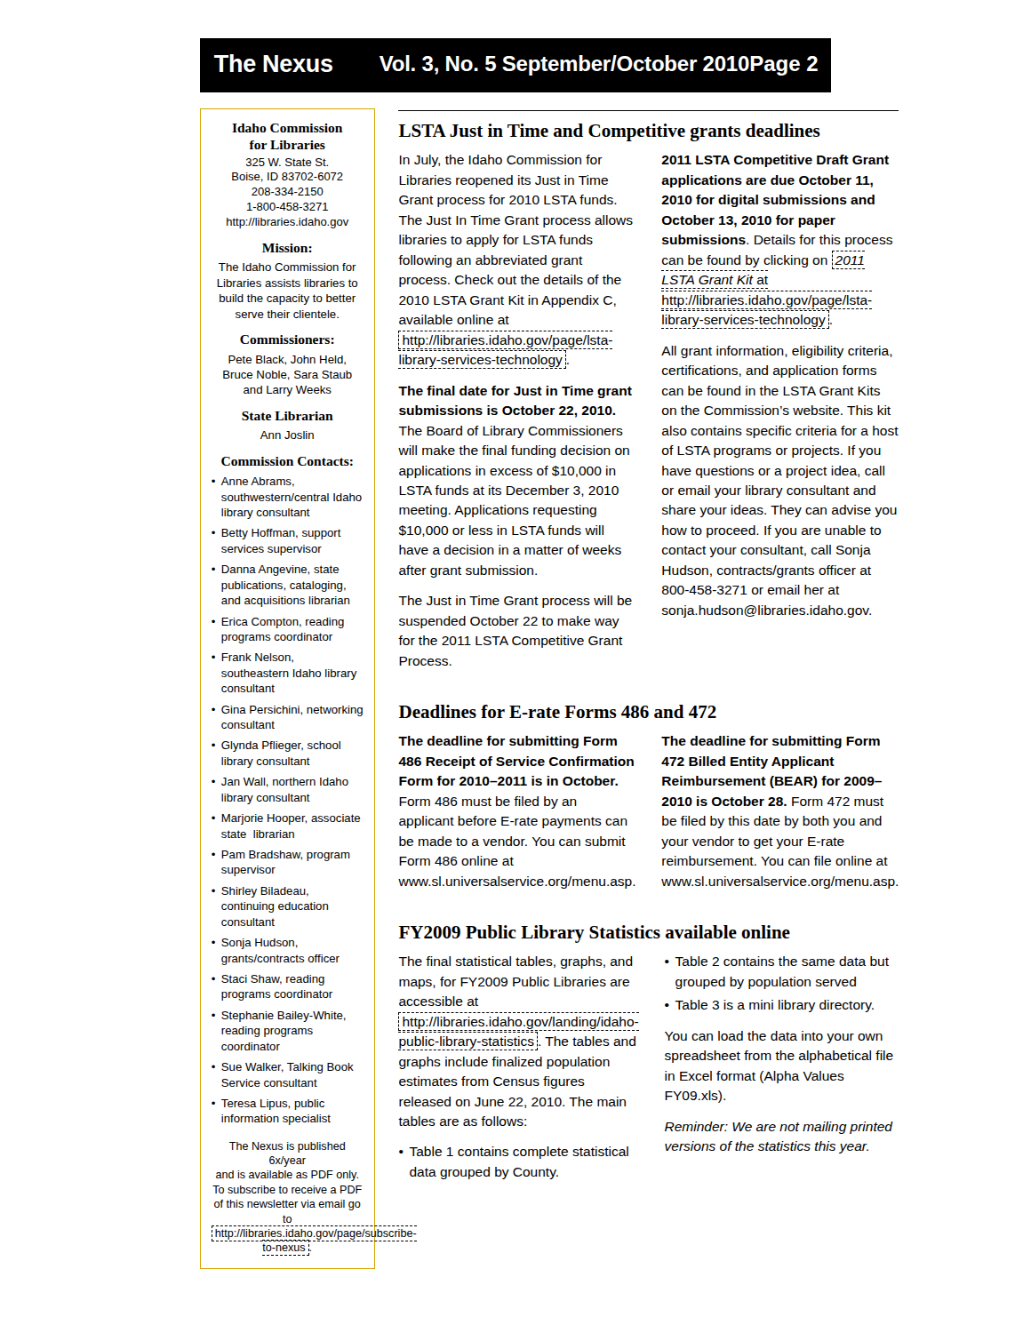The Nexus Vol. 3, No. 5 September/October 2010 Page 2
Idaho Commission
for Libraries
325 W. State St.
Boise, ID 83702-6072
208-334-2150
1-800-458-3271
http://libraries.idaho.gov
Mission:
The Idaho Commission for Libraries assists libraries to build the capacity to better serve their clientele.
Commissioners:
Pete Black, John Held,
Bruce Noble, Sara Staub
and Larry Weeks
State Librarian
Ann Joslin
Commission Contacts:
Anne Abrams, southwestern/central Idaho library consultant
Betty Hoffman, support services supervisor
Danna Angevine, state publications, cataloging, and acquisitions librarian
Erica Compton, reading programs coordinator
Frank Nelson, southeastern Idaho library consultant
Gina Persichini, networking consultant
Glynda Pflieger, school library consultant
Jan Wall, northern Idaho library consultant
Marjorie Hooper, associate state librarian
Pam Bradshaw, program supervisor
Shirley Biladeau, continuing education consultant
Sonja Hudson, grants/contracts officer
Staci Shaw, reading programs coordinator
Stephanie Bailey-White, reading programs coordinator
Sue Walker, Talking Book Service consultant
Teresa Lipus, public information specialist
The Nexus is published 6x/year
and is available as PDF only.
To subscribe to receive a PDF of this newsletter via email go to http://libraries.idaho.gov/page/subscribe-to-nexus.
LSTA Just in Time and Competitive grants deadlines
In July, the Idaho Commission for Libraries reopened its Just in Time Grant process for 2010 LSTA funds. The Just In Time Grant process allows libraries to apply for LSTA funds following an abbreviated grant process. Check out the details of the 2010 LSTA Grant Kit in Appendix C, available online at http://libraries.idaho.gov/page/lsta-library-services-technology.
The final date for Just in Time grant submissions is October 22, 2010. The Board of Library Commissioners will make the final funding decision on applications in excess of $10,000 in LSTA funds at its December 3, 2010 meeting. Applications requesting $10,000 or less in LSTA funds will have a decision in a matter of weeks after grant submission.
The Just in Time Grant process will be suspended October 22 to make way for the 2011 LSTA Competitive Grant Process.
2011 LSTA Competitive Draft Grant applications are due October 11, 2010 for digital submissions and October 13, 2010 for paper submissions. Details for this process can be found by clicking on 2011 LSTA Grant Kit at http://libraries.idaho.gov/page/lsta-library-services-technology.
All grant information, eligibility criteria, certifications, and application forms can be found in the LSTA Grant Kits on the Commission’s website. This kit also contains specific criteria for a host of LSTA programs or projects. If you have questions or a project idea, call or email your library consultant and share your ideas. They can advise you how to proceed. If you are unable to contact your consultant, call Sonja Hudson, contracts/grants officer at 800-458-3271 or email her at sonja.hudson@libraries.idaho.gov.
Deadlines for E-rate Forms 486 and 472
The deadline for submitting Form 486 Receipt of Service Confirmation Form for 2010–2011 is in October. Form 486 must be filed by an applicant before E-rate payments can be made to a vendor. You can submit Form 486 online at www.sl.universalservice.org/menu.asp.
The deadline for submitting Form 472 Billed Entity Applicant Reimbursement (BEAR) for 2009–2010 is October 28. Form 472 must be filed by this date by both you and your vendor to get your E-rate reimbursement. You can file online at www.sl.universalservice.org/menu.asp.
FY2009 Public Library Statistics available online
The final statistical tables, graphs, and maps, for FY2009 Public Libraries are accessible at http://libraries.idaho.gov/landing/idaho-public-library-statistics. The tables and graphs include finalized population estimates from Census figures released on June 22, 2010. The main tables are as follows:
Table 1 contains complete statistical data grouped by County.
Table 2 contains the same data but grouped by population served
Table 3 is a mini library directory.
You can load the data into your own spreadsheet from the alphabetical file in Excel format (Alpha Values FY09.xls).
Reminder: We are not mailing printed versions of the statistics this year.